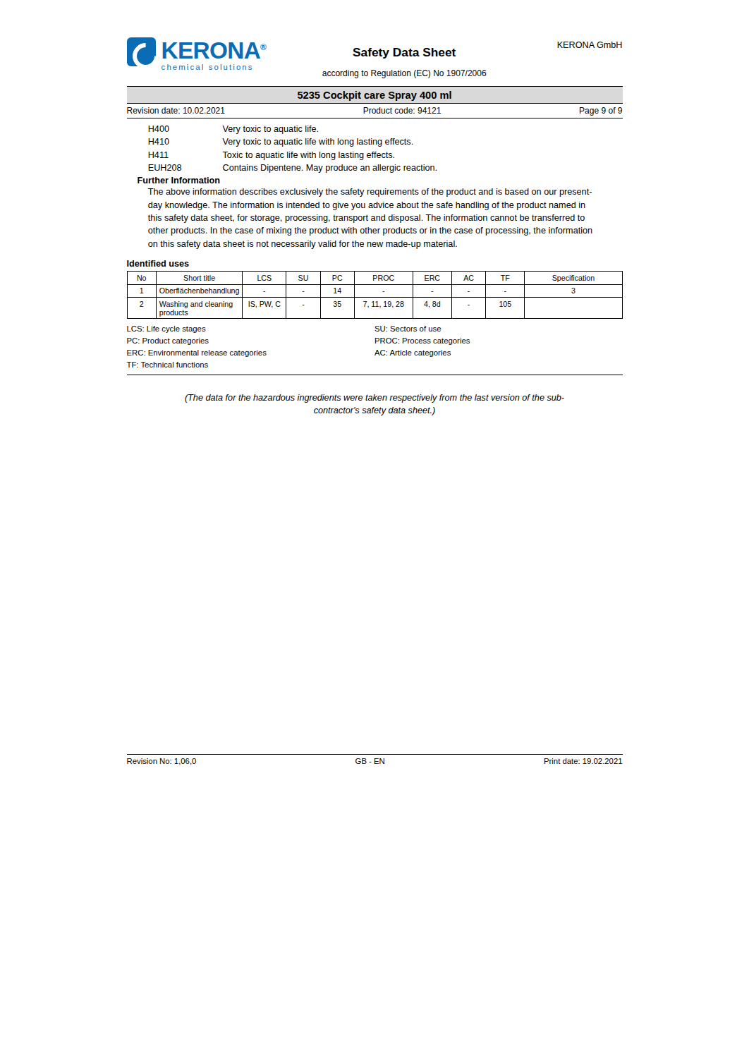KERONA®
chemical solutions
Safety Data Sheet
according to Regulation (EC) No 1907/2006
KERONA GmbH
5235 Cockpit care Spray 400 ml
Revision date: 10.02.2021
Product code: 94121
Page 9 of 9
H400 Very toxic to aquatic life.
H410 Very toxic to aquatic life with long lasting effects.
H411 Toxic to aquatic life with long lasting effects.
EUH208 Contains Dipentene. May produce an allergic reaction.
Further Information
The above information describes exclusively the safety requirements of the product and is based on our present-day knowledge. The information is intended to give you advice about the safe handling of the product named in this safety data sheet, for storage, processing, transport and disposal. The information cannot be transferred to other products. In the case of mixing the product with other products or in the case of processing, the information on this safety data sheet is not necessarily valid for the new made-up material.
Identified uses
| No | Short title | LCS | SU | PC | PROC | ERC | AC | TF | Specification |
| --- | --- | --- | --- | --- | --- | --- | --- | --- | --- |
| 1 | Oberflächenbehandlung | - | - | 14 | - | - | - | - | 3 |
| 2 | Washing and cleaning products | IS, PW, C | - | 35 | 7, 11, 19, 28 | 4, 8d | - | 105 | |
LCS: Life cycle stages
PC: Product categories
ERC: Environmental release categories
TF: Technical functions
SU: Sectors of use
PROC: Process categories
AC: Article categories
(The data for the hazardous ingredients were taken respectively from the last version of the sub-contractor's safety data sheet.)
Revision No: 1,06,0
GB - EN
Print date: 19.02.2021